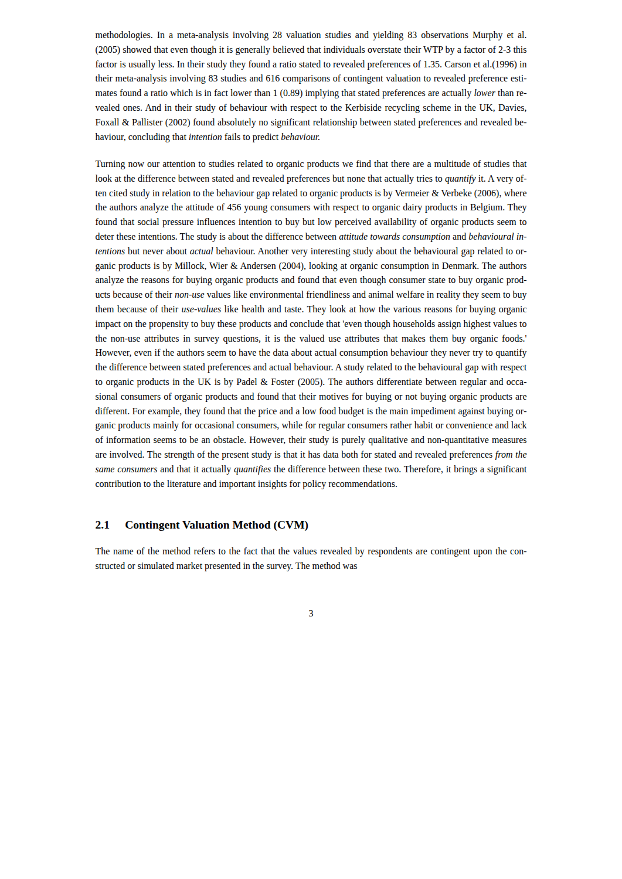methodologies. In a meta-analysis involving 28 valuation studies and yielding 83 observations Murphy et al.(2005) showed that even though it is generally believed that individuals overstate their WTP by a factor of 2-3 this factor is usually less. In their study they found a ratio stated to revealed preferences of 1.35. Carson et al.(1996) in their meta-analysis involving 83 studies and 616 comparisons of contingent valuation to revealed preference estimates found a ratio which is in fact lower than 1 (0.89) implying that stated preferences are actually lower than revealed ones. And in their study of behaviour with respect to the Kerbiside recycling scheme in the UK, Davies, Foxall & Pallister (2002) found absolutely no significant relationship between stated preferences and revealed behaviour, concluding that intention fails to predict behaviour.
Turning now our attention to studies related to organic products we find that there are a multitude of studies that look at the difference between stated and revealed preferences but none that actually tries to quantify it. A very often cited study in relation to the behaviour gap related to organic products is by Vermeier & Verbeke (2006), where the authors analyze the attitude of 456 young consumers with respect to organic dairy products in Belgium. They found that social pressure influences intention to buy but low perceived availability of organic products seem to deter these intentions. The study is about the difference between attitude towards consumption and behavioural intentions but never about actual behaviour. Another very interesting study about the behavioural gap related to organic products is by Millock, Wier & Andersen (2004), looking at organic consumption in Denmark. The authors analyze the reasons for buying organic products and found that even though consumer state to buy organic products because of their non-use values like environmental friendliness and animal welfare in reality they seem to buy them because of their use-values like health and taste. They look at how the various reasons for buying organic impact on the propensity to buy these products and conclude that 'even though households assign highest values to the non-use attributes in survey questions, it is the valued use attributes that makes them buy organic foods.' However, even if the authors seem to have the data about actual consumption behaviour they never try to quantify the difference between stated preferences and actual behaviour. A study related to the behavioural gap with respect to organic products in the UK is by Padel & Foster (2005). The authors differentiate between regular and occasional consumers of organic products and found that their motives for buying or not buying organic products are different. For example, they found that the price and a low food budget is the main impediment against buying organic products mainly for occasional consumers, while for regular consumers rather habit or convenience and lack of information seems to be an obstacle. However, their study is purely qualitative and non-quantitative measures are involved. The strength of the present study is that it has data both for stated and revealed preferences from the same consumers and that it actually quantifies the difference between these two. Therefore, it brings a significant contribution to the literature and important insights for policy recommendations.
2.1 Contingent Valuation Method (CVM)
The name of the method refers to the fact that the values revealed by respondents are contingent upon the constructed or simulated market presented in the survey. The method was
3